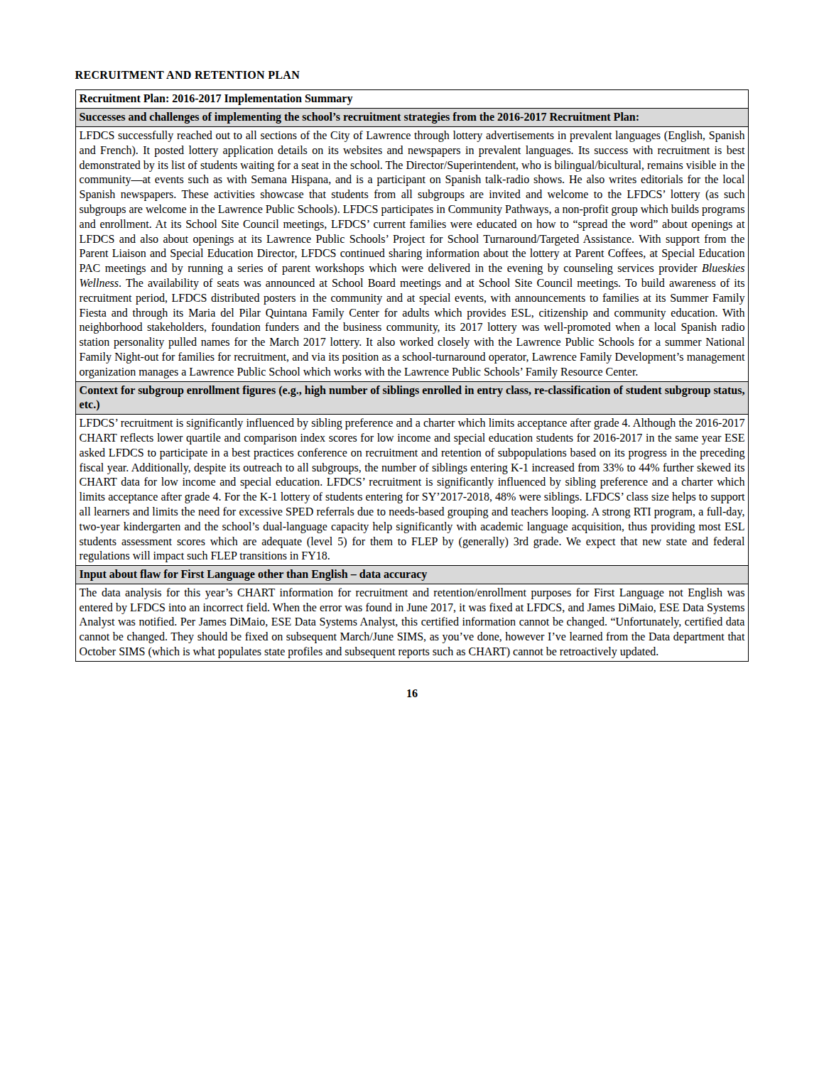RECRUITMENT AND RETENTION PLAN
| Recruitment Plan: 2016-2017 Implementation Summary |
| Successes and challenges of implementing the school’s recruitment strategies from the 2016-2017 Recruitment Plan: |
| LFDCS successfully reached out to all sections of the City of Lawrence through lottery advertisements in prevalent languages (English, Spanish and French). It posted lottery application details on its websites and newspapers in prevalent languages. Its success with recruitment is best demonstrated by its list of students waiting for a seat in the school. The Director/Superintendent, who is bilingual/bicultural, remains visible in the community—at events such as with Semana Hispana, and is a participant on Spanish talk-radio shows. He also writes editorials for the local Spanish newspapers. These activities showcase that students from all subgroups are invited and welcome to the LFDCS’ lottery (as such subgroups are welcome in the Lawrence Public Schools). LFDCS participates in Community Pathways, a non-profit group which builds programs and enrollment. At its School Site Council meetings, LFDCS’ current families were educated on how to “spread the word” about openings at LFDCS and also about openings at its Lawrence Public Schools’ Project for School Turnaround/Targeted Assistance. With support from the Parent Liaison and Special Education Director, LFDCS continued sharing information about the lottery at Parent Coffees, at Special Education PAC meetings and by running a series of parent workshops which were delivered in the evening by counseling services provider Blueskies Wellness . The availability of seats was announced at School Board meetings and at School Site Council meetings. To build awareness of its recruitment period, LFDCS distributed posters in the community and at special events, with announcements to families at its Summer Family Fiesta and through its Maria del Pilar Quintana Family Center for adults which provides ESL, citizenship and community education. With neighborhood stakeholders, foundation funders and the business community, its 2017 lottery was well-promoted when a local Spanish radio station personality pulled names for the March 2017 lottery. It also worked closely with the Lawrence Public Schools for a summer National Family Night-out for families for recruitment, and via its position as a school-turnaround operator, Lawrence Family Development’s management organization manages a Lawrence Public School which works with the Lawrence Public Schools’ Family Resource Center. |
| Context for subgroup enrollment figures (e.g., high number of siblings enrolled in entry class, re-classification of student subgroup status, etc.) |
| LFDCS’ recruitment is significantly influenced by sibling preference and a charter which limits acceptance after grade 4. Although the 2016-2017 CHART reflects lower quartile and comparison index scores for low income and special education students for 2016-2017 in the same year ESE asked LFDCS to participate in a best practices conference on recruitment and retention of subpopulations based on its progress in the preceding fiscal year. Additionally, despite its outreach to all subgroups, the number of siblings entering K-1 increased from 33% to 44% further skewed its CHART data for low income and special education. LFDCS’ recruitment is significantly influenced by sibling preference and a charter which limits acceptance after grade 4. For the K-1 lottery of students entering for SY’2017-2018, 48% were siblings. LFDCS’ class size helps to support all learners and limits the need for excessive SPED referrals due to needs-based grouping and teachers looping. A strong RTI program, a full-day, two-year kindergarten and the school’s dual-language capacity help significantly with academic language acquisition, thus providing most ESL students assessment scores which are adequate (level 5) for them to FLEP by (generally) 3rd grade. We expect that new state and federal regulations will impact such FLEP transitions in FY18. |
| Input about flaw for First Language other than English – data accuracy |
| The data analysis for this year’s CHART information for recruitment and retention/enrollment purposes for First Language not English was entered by LFDCS into an incorrect field. When the error was found in June 2017, it was fixed at LFDCS, and James DiMaio, ESE Data Systems Analyst was notified. Per James DiMaio, ESE Data Systems Analyst, this certified information cannot be changed. “Unfortunately, certified data cannot be changed. They should be fixed on subsequent March/June SIMS, as you’ve done, however I’ve learned from the Data department that October SIMS (which is what populates state profiles and subsequent reports such as CHART) cannot be retroactively updated. |
16